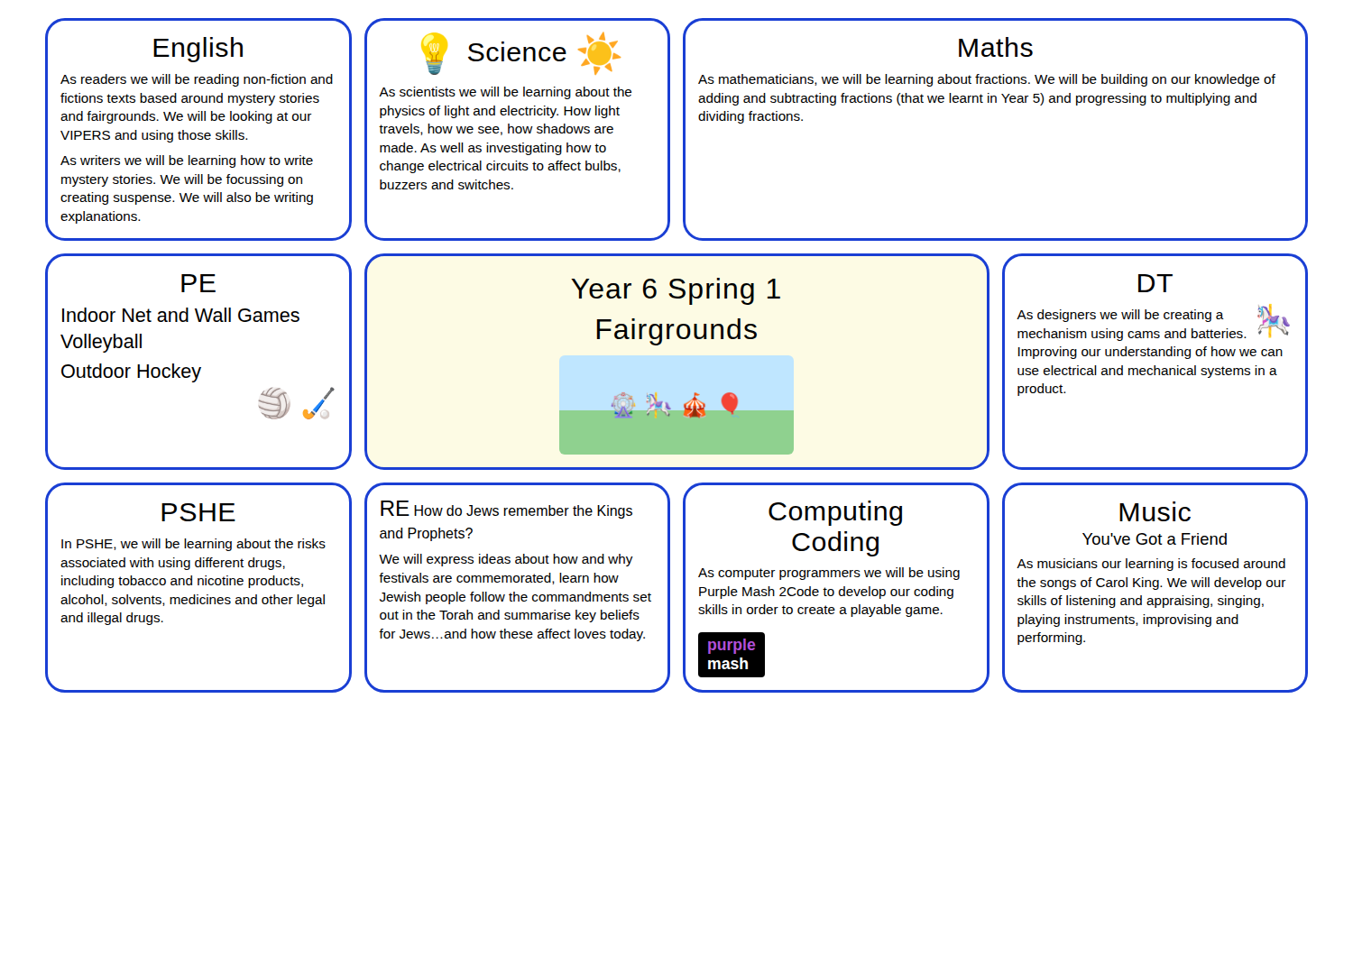English
As readers we will be reading non-fiction and fictions texts based around mystery stories and fairgrounds. We will be looking at our VIPERS and using those skills.
As writers we will be learning how to write mystery stories. We will be focussing on creating suspense. We will also be writing explanations.
💡 Science ☀️
As scientists we will be learning about the physics of light and electricity. How light travels, how we see, how shadows are made. As well as investigating how to change electrical circuits to affect bulbs, buzzers and switches.
Maths
As mathematicians, we will be learning about fractions. We will be building on our knowledge of adding and subtracting fractions (that we learnt in Year 5) and progressing to multiplying and dividing fractions.
PE
Indoor Net and Wall Games Volleyball
Outdoor Hockey
🏐 🏑
Year 6 Spring 1
Fairgrounds
DT
🎠As designers we will be creating a mechanism using cams and batteries. Improving our understanding of how we can use electrical and mechanical systems in a product.
PSHE
In PSHE, we will be learning about the risks associated with using different drugs, including tobacco and nicotine products, alcohol, solvents, medicines and other legal and illegal drugs.
RE How do Jews remember the Kings and Prophets?
We will express ideas about how and why festivals are commemorated, learn how Jewish people follow the commandments set out in the Torah and summarise key beliefs for Jews…and how these affect loves today.
Computing
Coding
As computer programmers we will be using Purple Mash 2Code to develop our coding skills in order to create a playable game.
purple
mash
Music
You've Got a Friend
As musicians our learning is focused around the songs of Carol King. We will develop our skills of listening and appraising, singing, playing instruments, improvising and performing.